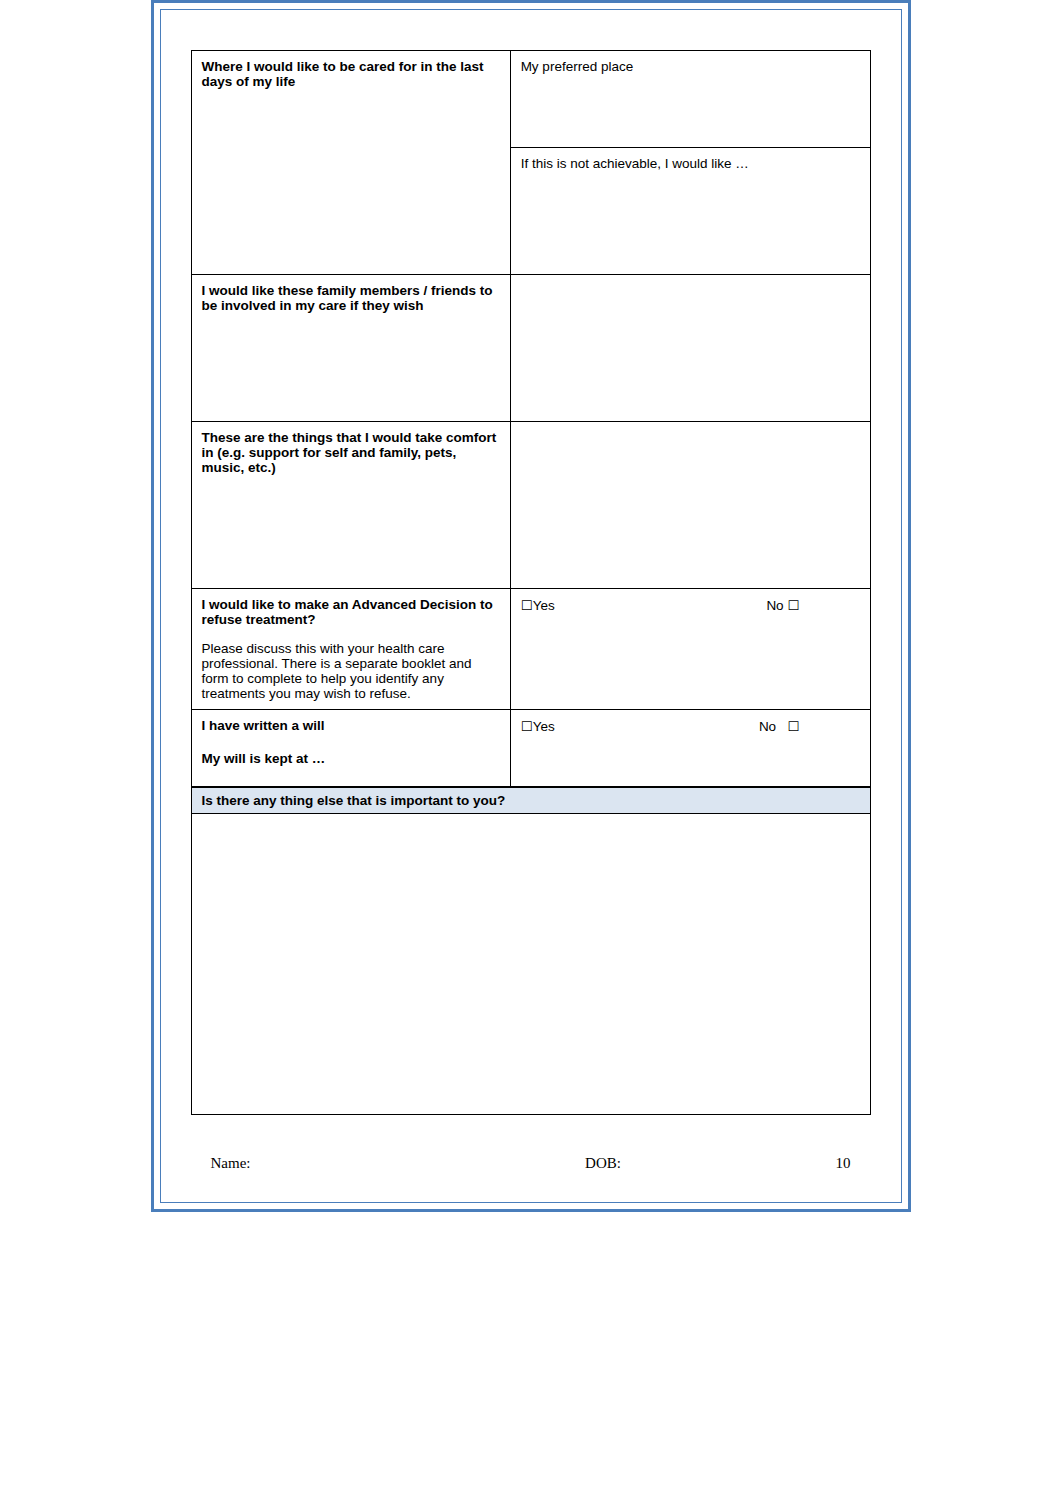| Where I would like to be cared for in the last days of my life | My preferred place |
| If this is not achievable, I would like … |
| I would like these family members / friends to be involved in my care if they wish | |
| These are the things that I would take comfort in (e.g. support for self and family, pets, music, etc.) | |
| I would like to make an Advanced Decision to refuse treatment? Please discuss this with your health care professional. There is a separate booklet and form to complete to help you identify any treatments you may wish to refuse. | ☐ Yes No ☐ |
| I have written a will My will is kept at … | ☐ Yes No ☐ |
Is there any thing else that is important to you?
Name: DOB: 10